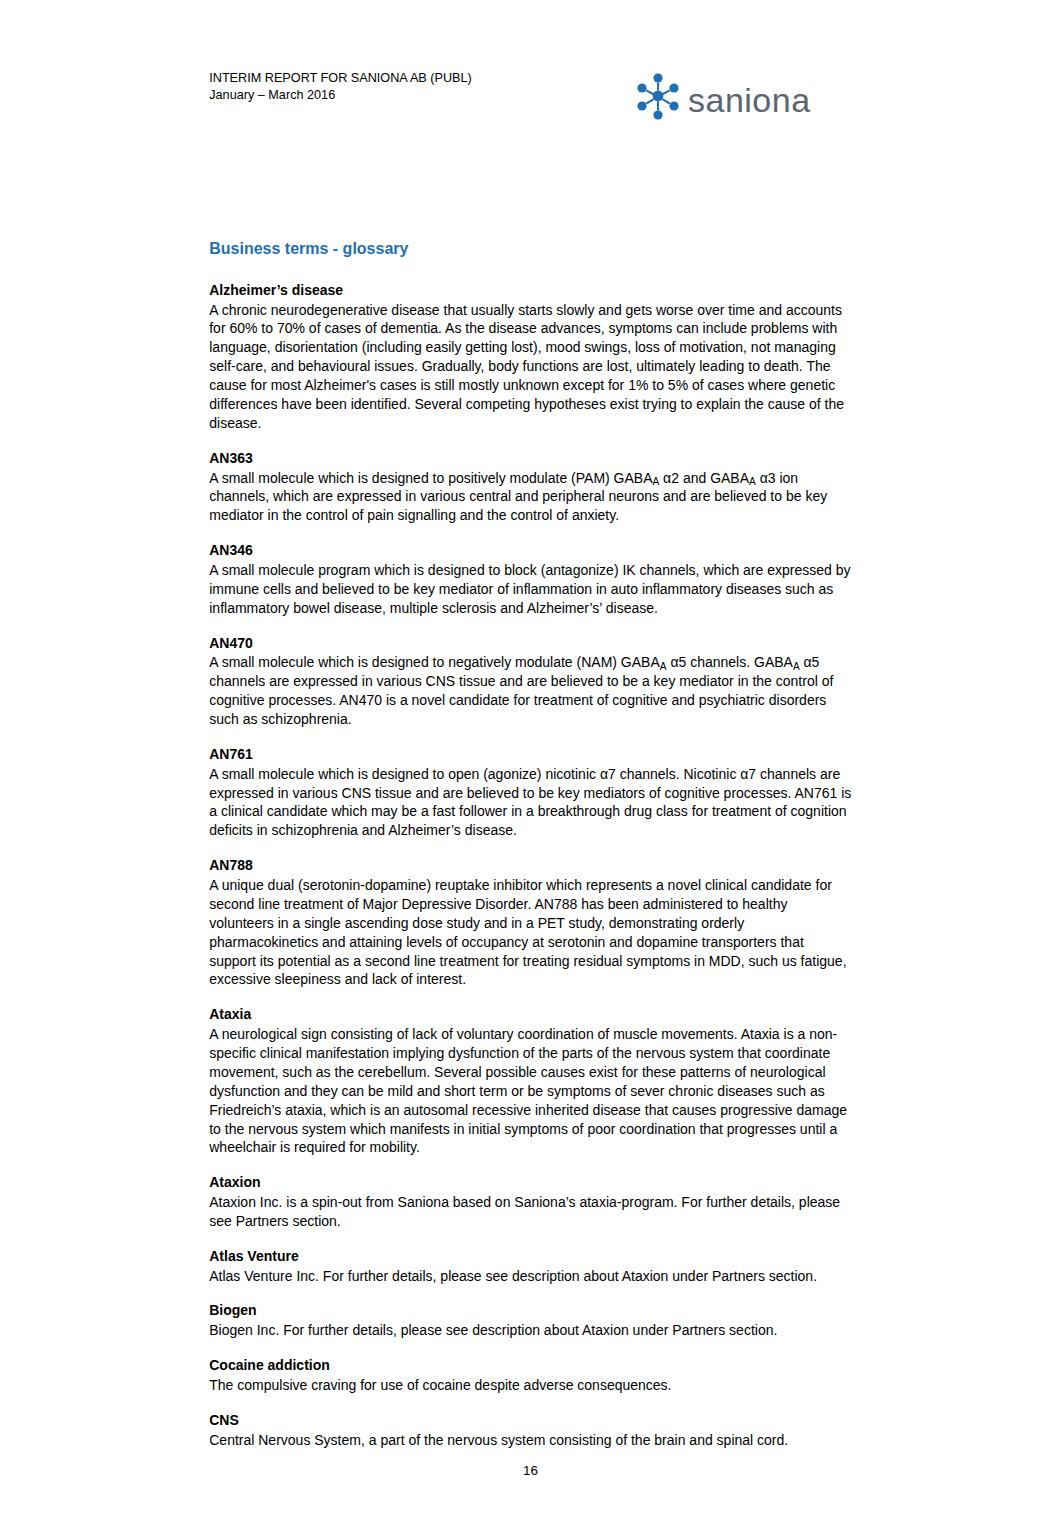INTERIM REPORT FOR SANIONA AB (PUBL)
January – March 2016
saniona
Business terms - glossary
Alzheimer’s disease
A chronic neurodegenerative disease that usually starts slowly and gets worse over time and accounts for 60% to 70% of cases of dementia. As the disease advances, symptoms can include problems with language, disorientation (including easily getting lost), mood swings, loss of motivation, not managing self-care, and behavioural issues. Gradually, body functions are lost, ultimately leading to death. The cause for most Alzheimer's cases is still mostly unknown except for 1% to 5% of cases where genetic differences have been identified. Several competing hypotheses exist trying to explain the cause of the disease.
AN363
A small molecule which is designed to positively modulate (PAM) GABAA α2 and GABAA α3 ion channels, which are expressed in various central and peripheral neurons and are believed to be key mediator in the control of pain signalling and the control of anxiety.
AN346
A small molecule program which is designed to block (antagonize) IK channels, which are expressed by immune cells and believed to be key mediator of inflammation in auto inflammatory diseases such as inflammatory bowel disease, multiple sclerosis and Alzheimer’s’ disease.
AN470
A small molecule which is designed to negatively modulate (NAM) GABAA α5 channels. GABAA α5 channels are expressed in various CNS tissue and are believed to be a key mediator in the control of cognitive processes. AN470 is a novel candidate for treatment of cognitive and psychiatric disorders such as schizophrenia.
AN761
A small molecule which is designed to open (agonize) nicotinic α7 channels. Nicotinic α7 channels are expressed in various CNS tissue and are believed to be key mediators of cognitive processes. AN761 is a clinical candidate which may be a fast follower in a breakthrough drug class for treatment of cognition deficits in schizophrenia and Alzheimer’s disease.
AN788
A unique dual (serotonin-dopamine) reuptake inhibitor which represents a novel clinical candidate for second line treatment of Major Depressive Disorder. AN788 has been administered to healthy volunteers in a single ascending dose study and in a PET study, demonstrating orderly pharmacokinetics and attaining levels of occupancy at serotonin and dopamine transporters that support its potential as a second line treatment for treating residual symptoms in MDD, such us fatigue, excessive sleepiness and lack of interest.
Ataxia
A neurological sign consisting of lack of voluntary coordination of muscle movements. Ataxia is a non-specific clinical manifestation implying dysfunction of the parts of the nervous system that coordinate movement, such as the cerebellum. Several possible causes exist for these patterns of neurological dysfunction and they can be mild and short term or be symptoms of sever chronic diseases such as Friedreich’s ataxia, which is an autosomal recessive inherited disease that causes progressive damage to the nervous system which manifests in initial symptoms of poor coordination that progresses until a wheelchair is required for mobility.
Ataxion
Ataxion Inc. is a spin-out from Saniona based on Saniona’s ataxia-program. For further details, please see Partners section.
Atlas Venture
Atlas Venture Inc. For further details, please see description about Ataxion under Partners section.
Biogen
Biogen Inc. For further details, please see description about Ataxion under Partners section.
Cocaine addiction
The compulsive craving for use of cocaine despite adverse consequences.
CNS
Central Nervous System, a part of the nervous system consisting of the brain and spinal cord.
16